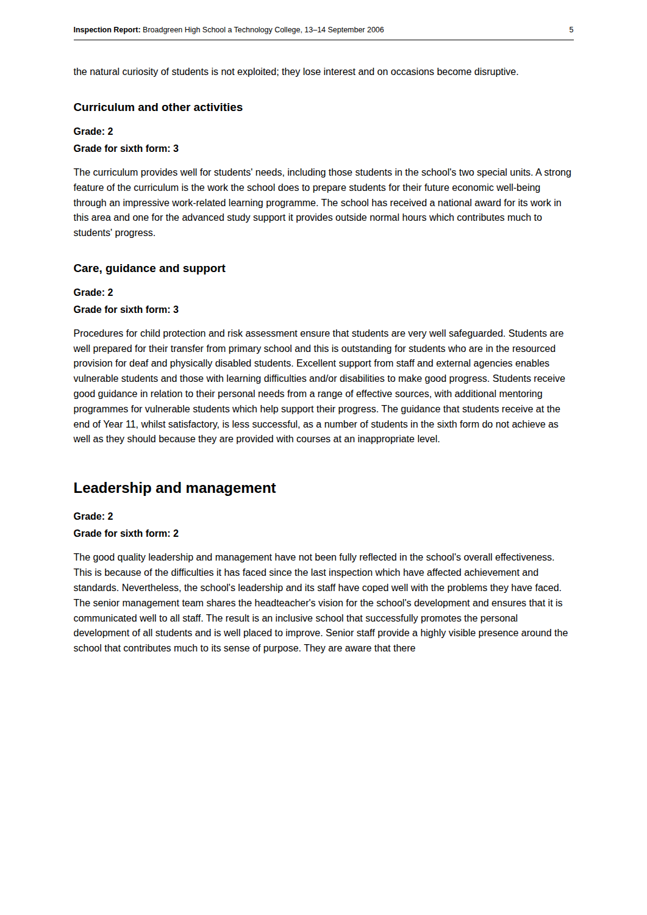Inspection Report: Broadgreen High School a Technology College, 13–14 September 2006
5
the natural curiosity of students is not exploited; they lose interest and on occasions become disruptive.
Curriculum and other activities
Grade: 2
Grade for sixth form: 3
The curriculum provides well for students' needs, including those students in the school's two special units. A strong feature of the curriculum is the work the school does to prepare students for their future economic well-being through an impressive work-related learning programme. The school has received a national award for its work in this area and one for the advanced study support it provides outside normal hours which contributes much to students' progress.
Care, guidance and support
Grade: 2
Grade for sixth form: 3
Procedures for child protection and risk assessment ensure that students are very well safeguarded. Students are well prepared for their transfer from primary school and this is outstanding for students who are in the resourced provision for deaf and physically disabled students. Excellent support from staff and external agencies enables vulnerable students and those with learning difficulties and/or disabilities to make good progress. Students receive good guidance in relation to their personal needs from a range of effective sources, with additional mentoring programmes for vulnerable students which help support their progress. The guidance that students receive at the end of Year 11, whilst satisfactory, is less successful, as a number of students in the sixth form do not achieve as well as they should because they are provided with courses at an inappropriate level.
Leadership and management
Grade: 2
Grade for sixth form: 2
The good quality leadership and management have not been fully reflected in the school's overall effectiveness. This is because of the difficulties it has faced since the last inspection which have affected achievement and standards. Nevertheless, the school's leadership and its staff have coped well with the problems they have faced. The senior management team shares the headteacher's vision for the school's development and ensures that it is communicated well to all staff. The result is an inclusive school that successfully promotes the personal development of all students and is well placed to improve. Senior staff provide a highly visible presence around the school that contributes much to its sense of purpose. They are aware that there